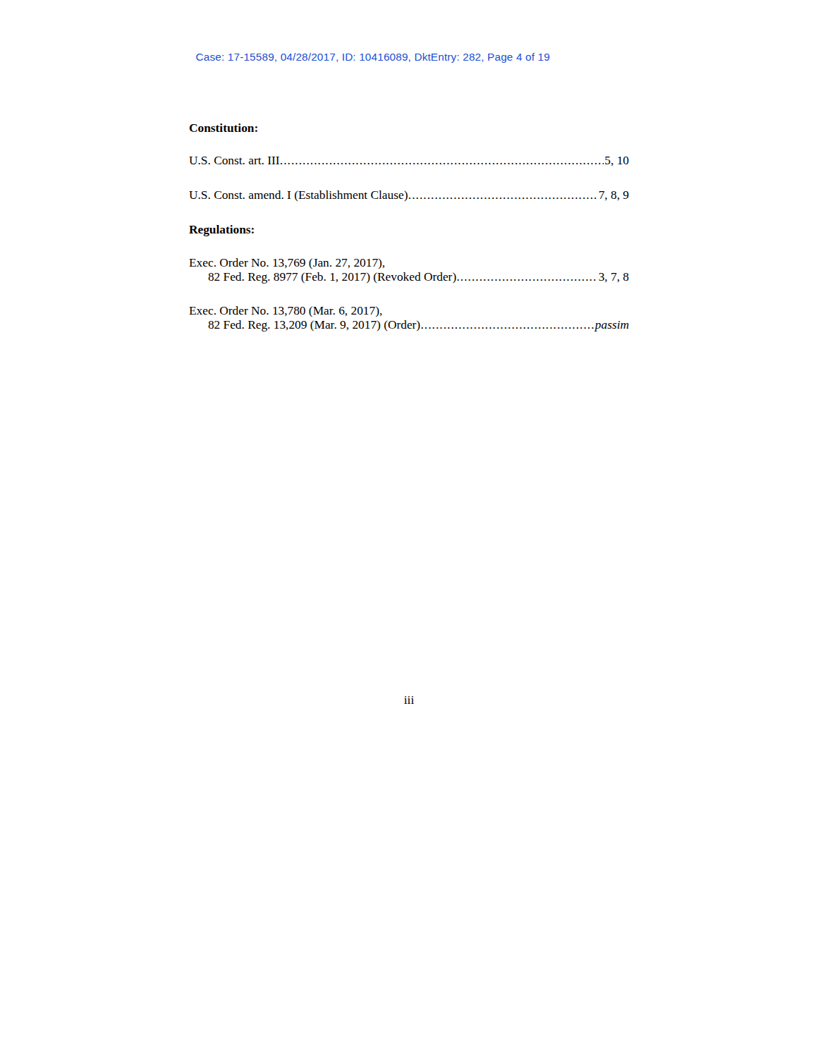Case: 17-15589, 04/28/2017, ID: 10416089, DktEntry: 282, Page 4 of 19
Constitution:
U.S. Const. art. III ................................................................................................ 5, 10
U.S. Const. amend. I (Establishment Clause) .................................................. 7, 8, 9
Regulations:
Exec. Order No. 13,769 (Jan. 27, 2017),
82 Fed. Reg. 8977 (Feb. 1, 2017) (Revoked Order) ..................................... 3, 7, 8
Exec. Order No. 13,780 (Mar. 6, 2017),
82 Fed. Reg. 13,209 (Mar. 9, 2017) (Order) .............................................. passim
iii